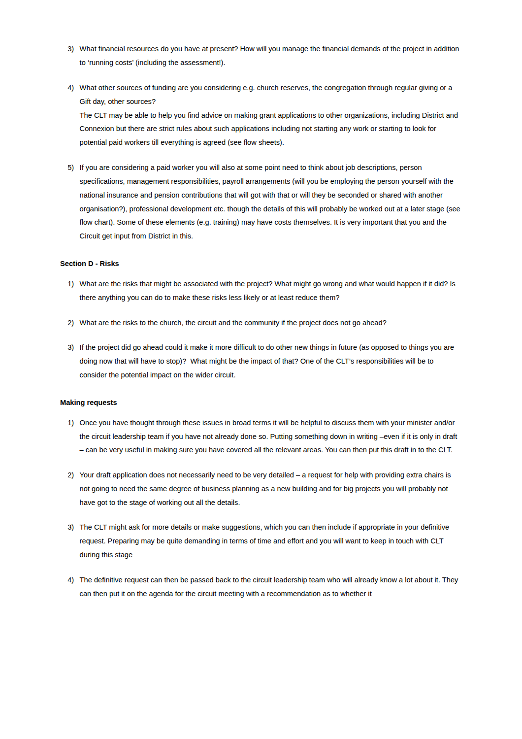What financial resources do you have at present? How will you manage the financial demands of the project in addition to ‘running costs’ (including the assessment!).
What other sources of funding are you considering e.g. church reserves, the congregation through regular giving or a Gift day, other sources?
The CLT may be able to help you find advice on making grant applications to other organizations, including District and Connexion but there are strict rules about such applications including not starting any work or starting to look for potential paid workers till everything is agreed (see flow sheets).
If you are considering a paid worker you will also at some point need to think about job descriptions, person specifications, management responsibilities, payroll arrangements (will you be employing the person yourself with the national insurance and pension contributions that will got with that or will they be seconded or shared with another organisation?), professional development etc. though the details of this will probably be worked out at a later stage (see flow chart). Some of these elements (e.g. training) may have costs themselves. It is very important that you and the Circuit get input from District in this.
Section D - Risks
What are the risks that might be associated with the project? What might go wrong and what would happen if it did? Is there anything you can do to make these risks less likely or at least reduce them?
What are the risks to the church, the circuit and the community if the project does not go ahead?
If the project did go ahead could it make it more difficult to do other new things in future (as opposed to things you are doing now that will have to stop)? What might be the impact of that? One of the CLT’s responsibilities will be to consider the potential impact on the wider circuit.
Making requests
Once you have thought through these issues in broad terms it will be helpful to discuss them with your minister and/or the circuit leadership team if you have not already done so. Putting something down in writing –even if it is only in draft – can be very useful in making sure you have covered all the relevant areas. You can then put this draft in to the CLT.
Your draft application does not necessarily need to be very detailed – a request for help with providing extra chairs is not going to need the same degree of business planning as a new building and for big projects you will probably not have got to the stage of working out all the details.
The CLT might ask for more details or make suggestions, which you can then include if appropriate in your definitive request. Preparing may be quite demanding in terms of time and effort and you will want to keep in touch with CLT during this stage
The definitive request can then be passed back to the circuit leadership team who will already know a lot about it. They can then put it on the agenda for the circuit meeting with a recommendation as to whether it